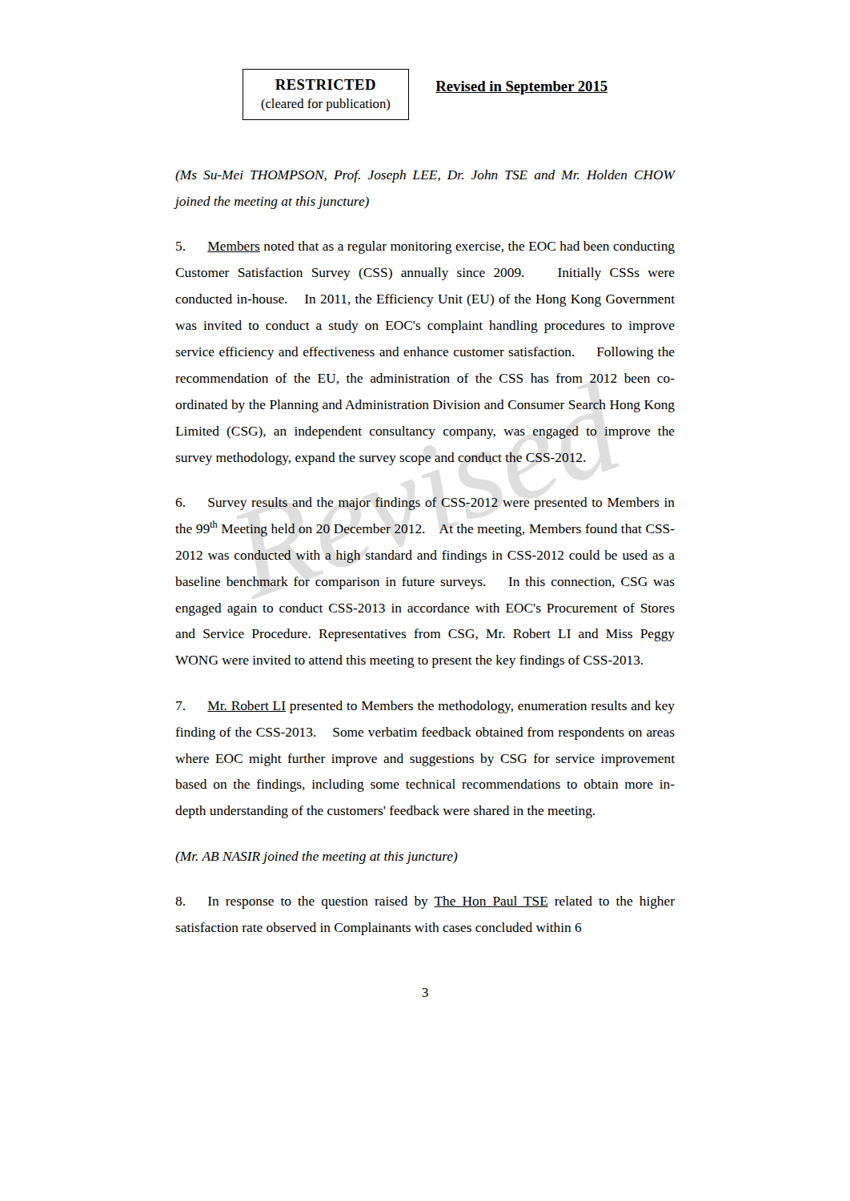Revised
RESTRICTED
(cleared for publication)
Revised in September 2015
(Ms Su-Mei THOMPSON, Prof. Joseph LEE, Dr. John TSE and Mr. Holden CHOW joined the meeting at this juncture)
5. Members noted that as a regular monitoring exercise, the EOC had been conducting Customer Satisfaction Survey (CSS) annually since 2009. Initially CSSs were conducted in-house. In 2011, the Efficiency Unit (EU) of the Hong Kong Government was invited to conduct a study on EOC's complaint handling procedures to improve service efficiency and effectiveness and enhance customer satisfaction. Following the recommendation of the EU, the administration of the CSS has from 2012 been co-ordinated by the Planning and Administration Division and Consumer Search Hong Kong Limited (CSG), an independent consultancy company, was engaged to improve the survey methodology, expand the survey scope and conduct the CSS-2012.
6. Survey results and the major findings of CSS-2012 were presented to Members in the 99th Meeting held on 20 December 2012. At the meeting, Members found that CSS-2012 was conducted with a high standard and findings in CSS-2012 could be used as a baseline benchmark for comparison in future surveys. In this connection, CSG was engaged again to conduct CSS-2013 in accordance with EOC's Procurement of Stores and Service Procedure. Representatives from CSG, Mr. Robert LI and Miss Peggy WONG were invited to attend this meeting to present the key findings of CSS-2013.
7. Mr. Robert LI presented to Members the methodology, enumeration results and key finding of the CSS-2013. Some verbatim feedback obtained from respondents on areas where EOC might further improve and suggestions by CSG for service improvement based on the findings, including some technical recommendations to obtain more in-depth understanding of the customers' feedback were shared in the meeting.
(Mr. AB NASIR joined the meeting at this juncture)
8. In response to the question raised by The Hon Paul TSE related to the higher satisfaction rate observed in Complainants with cases concluded within 6
3